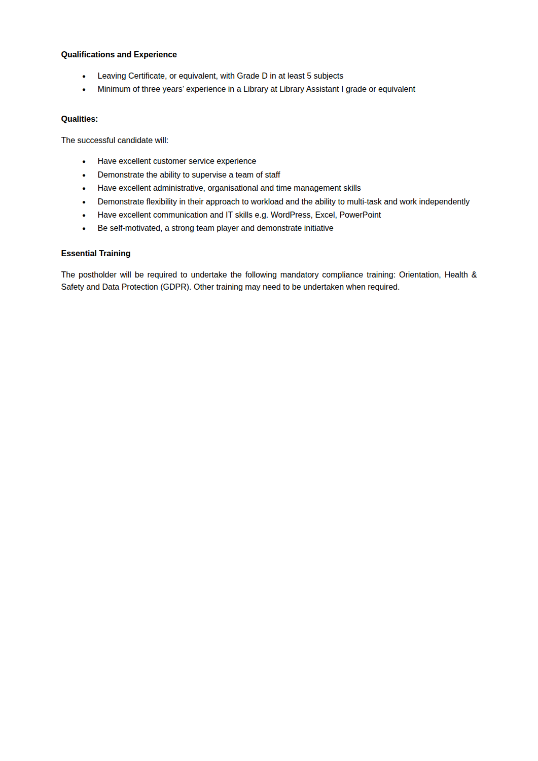Qualifications and Experience
Leaving Certificate, or equivalent, with Grade D in at least 5 subjects
Minimum of three years’ experience in a Library at Library Assistant I grade or equivalent
Qualities:
The successful candidate will:
Have excellent customer service experience
Demonstrate the ability to supervise a team of staff
Have excellent administrative, organisational and time management skills
Demonstrate flexibility in their approach to workload and the ability to multi-task and work independently
Have excellent communication and IT skills e.g. WordPress, Excel, PowerPoint
Be self-motivated, a strong team player and demonstrate initiative
Essential Training
The postholder will be required to undertake the following mandatory compliance training: Orientation, Health & Safety and Data Protection (GDPR). Other training may need to be undertaken when required.